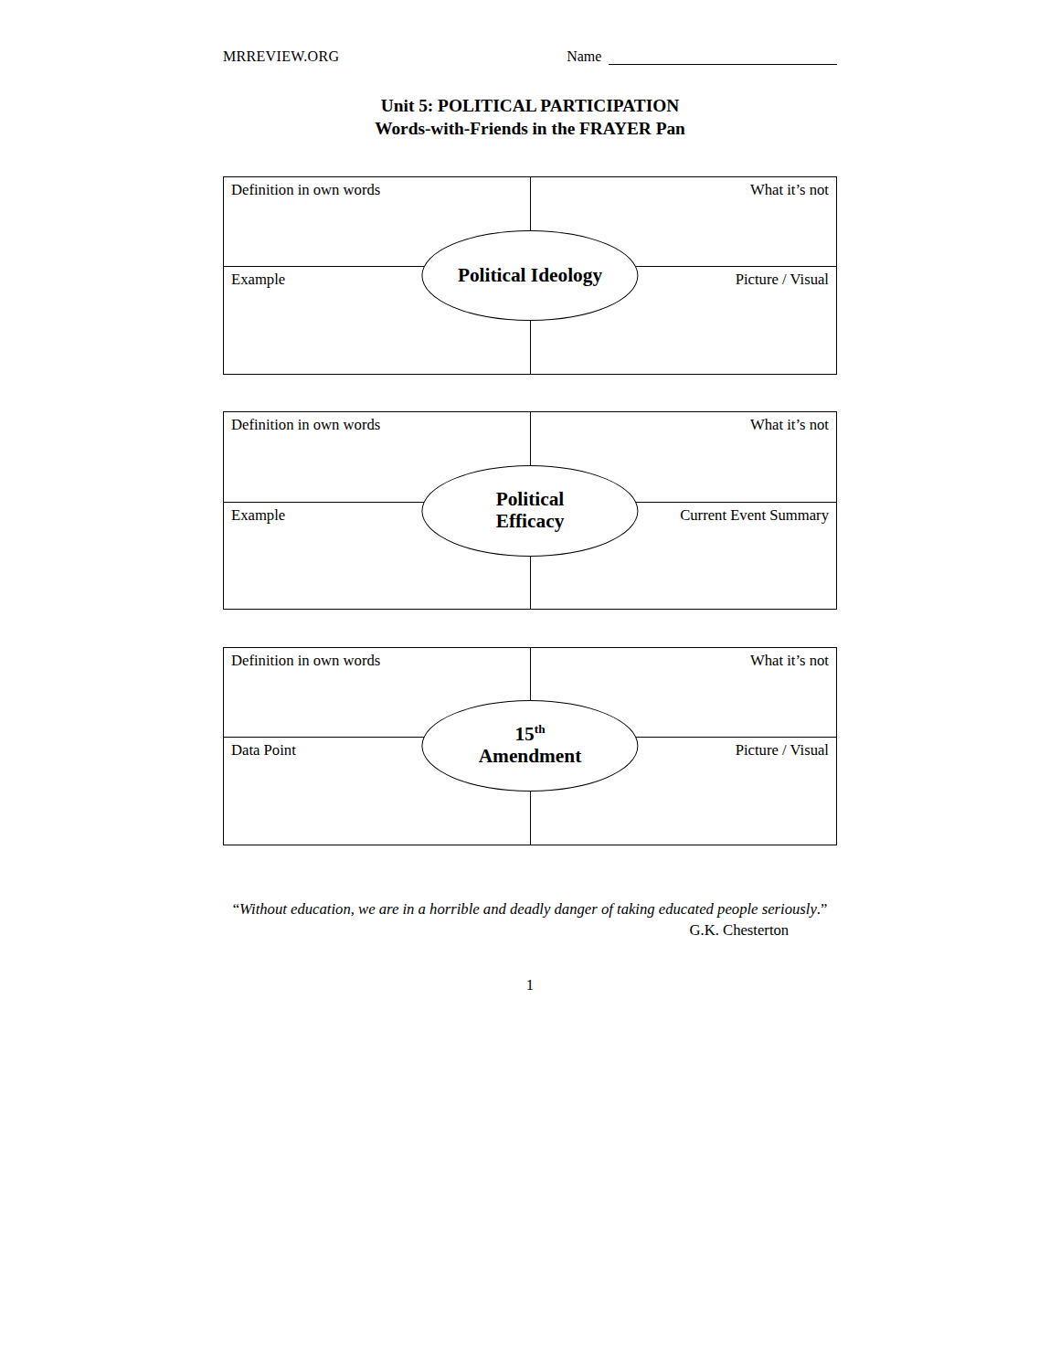MRREVIEW.ORG
Name
Unit 5: POLITICAL PARTICIPATION Words-with-Friends in the FRAYER Pan
| Definition in own words | What it’s not |
| Example | Picture / Visual |
Political Ideology
| Definition in own words | What it’s not |
| Example | Current Event Summary |
Political
Efficacy
| Definition in own words | What it’s not |
| Data Point | Picture / Visual |
15th
Amendment
“Without education, we are in a horrible and deadly danger of taking educated people seriously.”
G.K. Chesterton
1